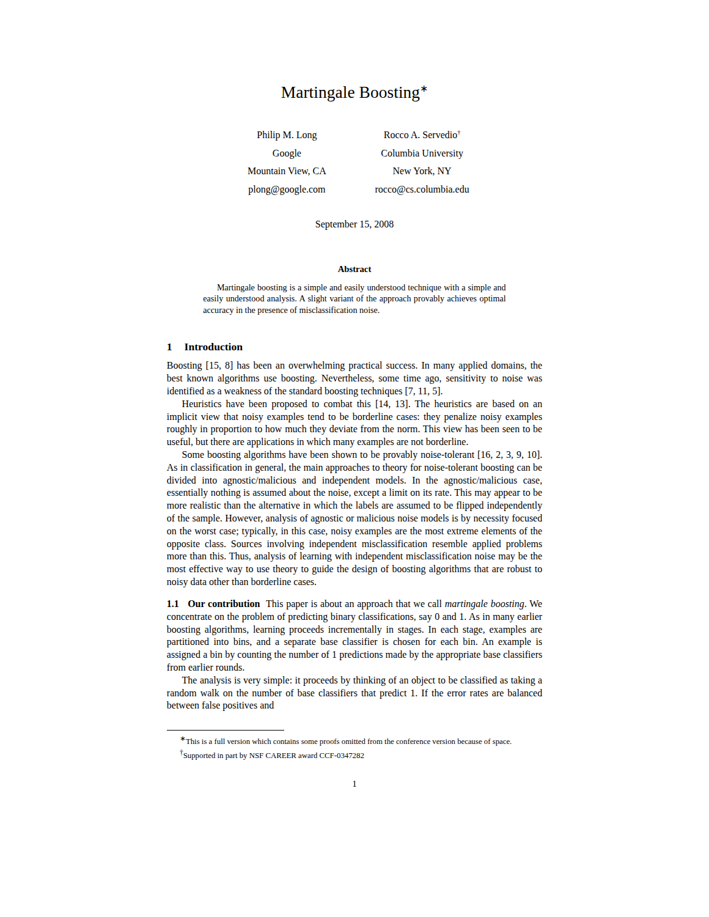Martingale Boosting∗
| Philip M. Long | Rocco A. Servedio † |
| Google | Columbia University |
| Mountain View, CA | New York, NY |
| plong@google.com | rocco@cs.columbia.edu |
September 15, 2008
Abstract
Martingale boosting is a simple and easily understood technique with a simple and easily understood analysis. A slight variant of the approach provably achieves optimal accuracy in the presence of misclassification noise.
1 Introduction
Boosting [15, 8] has been an overwhelming practical success. In many applied domains, the best known algorithms use boosting. Nevertheless, some time ago, sensitivity to noise was identified as a weakness of the standard boosting techniques [7, 11, 5].
Heuristics have been proposed to combat this [14, 13]. The heuristics are based on an implicit view that noisy examples tend to be borderline cases: they penalize noisy examples roughly in proportion to how much they deviate from the norm. This view has been seen to be useful, but there are applications in which many examples are not borderline.
Some boosting algorithms have been shown to be provably noise-tolerant [16, 2, 3, 9, 10]. As in classification in general, the main approaches to theory for noise-tolerant boosting can be divided into agnostic/malicious and independent models. In the agnostic/malicious case, essentially nothing is assumed about the noise, except a limit on its rate. This may appear to be more realistic than the alternative in which the labels are assumed to be flipped independently of the sample. However, analysis of agnostic or malicious noise models is by necessity focused on the worst case; typically, in this case, noisy examples are the most extreme elements of the opposite class. Sources involving independent misclassification resemble applied problems more than this. Thus, analysis of learning with independent misclassification noise may be the most effective way to use theory to guide the design of boosting algorithms that are robust to noisy data other than borderline cases.
1.1 Our contribution This paper is about an approach that we call martingale boosting. We concentrate on the problem of predicting binary classifications, say 0 and 1. As in many earlier boosting algorithms, learning proceeds incrementally in stages. In each stage, examples are partitioned into bins, and a separate base classifier is chosen for each bin. An example is assigned a bin by counting the number of 1 predictions made by the appropriate base classifiers from earlier rounds.
The analysis is very simple: it proceeds by thinking of an object to be classified as taking a random walk on the number of base classifiers that predict 1. If the error rates are balanced between false positives and
∗This is a full version which contains some proofs omitted from the conference version because of space.
†Supported in part by NSF CAREER award CCF-0347282
1